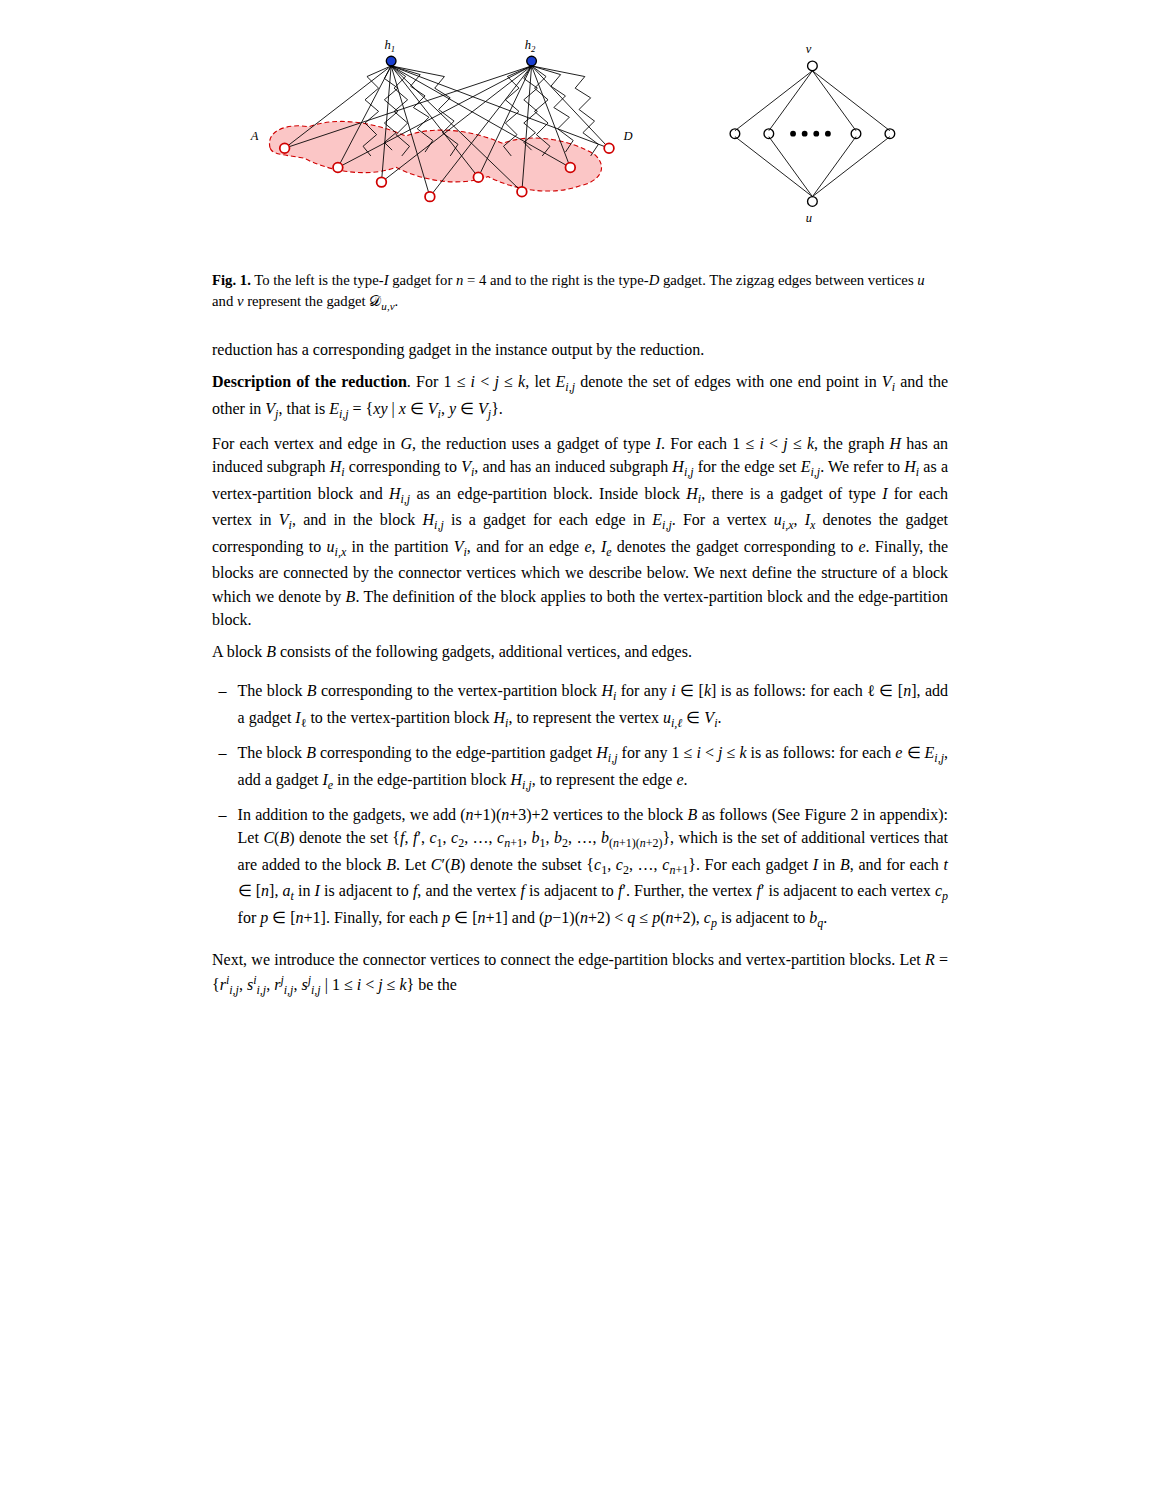h1 h2 A D v u
Fig. 1. To the left is the type-I gadget for n = 4 and to the right is the type-D gadget. The zigzag edges between vertices u and v represent the gadget 𝒟u,v.
reduction has a corresponding gadget in the instance output by the reduction.
Description of the reduction. For 1 ≤ i < j ≤ k, let Ei,j denote the set of edges with one end point in Vi and the other in Vj, that is Ei,j = {xy | x ∈ Vi, y ∈ Vj}.
For each vertex and edge in G, the reduction uses a gadget of type I. For each 1 ≤ i < j ≤ k, the graph H has an induced subgraph Hi corresponding to Vi, and has an induced subgraph Hi,j for the edge set Ei,j. We refer to Hi as a vertex-partition block and Hi,j as an edge-partition block. Inside block Hi, there is a gadget of type I for each vertex in Vi, and in the block Hi,j is a gadget for each edge in Ei,j. For a vertex ui,x, Ix denotes the gadget corresponding to ui,x in the partition Vi, and for an edge e, Ie denotes the gadget corresponding to e. Finally, the blocks are connected by the connector vertices which we describe below. We next define the structure of a block which we denote by B. The definition of the block applies to both the vertex-partition block and the edge-partition block.
A block B consists of the following gadgets, additional vertices, and edges.
The block B corresponding to the vertex-partition block Hi for any i ∈ [k] is as follows: for each ℓ ∈ [n], add a gadget Iℓ to the vertex-partition block Hi, to represent the vertex ui,ℓ ∈ Vi.
The block B corresponding to the edge-partition gadget Hi,j for any 1 ≤ i < j ≤ k is as follows: for each e ∈ Ei,j, add a gadget Ie in the edge-partition block Hi,j, to represent the edge e.
In addition to the gadgets, we add (n+1)(n+3)+2 vertices to the block B as follows (See Figure 2 in appendix): Let C(B) denote the set {f, f′, c1, c2, …, cn+1, b1, b2, …, b(n+1)(n+2)}, which is the set of additional vertices that are added to the block B. Let C′(B) denote the subset {c1, c2, …, cn+1}. For each gadget I in B, and for each t ∈ [n], at in I is adjacent to f, and the vertex f is adjacent to f′. Further, the vertex f′ is adjacent to each vertex cp for p ∈ [n+1]. Finally, for each p ∈ [n+1] and (p−1)(n+2) < q ≤ p(n+2), cp is adjacent to bq.
Next, we introduce the connector vertices to connect the edge-partition blocks and vertex-partition blocks. Let R = {rii,j, sii,j, rji,j, sji,j | 1 ≤ i < j ≤ k} be the